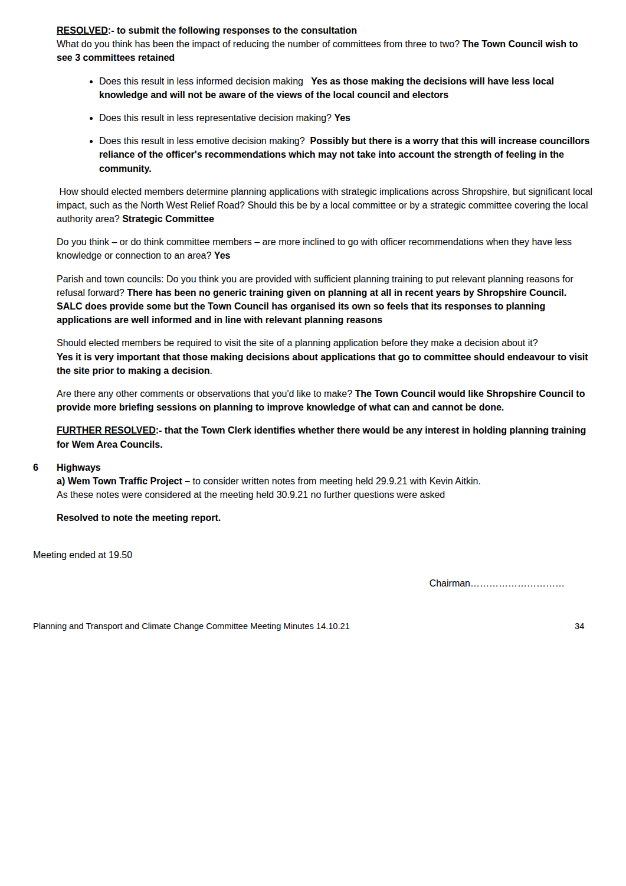RESOLVED:- to submit the following responses to the consultation
What do you think has been the impact of reducing the number of committees from three to two? The Town Council wish to see 3 committees retained
Does this result in less informed decision making Yes as those making the decisions will have less local knowledge and will not be aware of the views of the local council and electors
Does this result in less representative decision making? Yes
Does this result in less emotive decision making? Possibly but there is a worry that this will increase councillors reliance of the officer's recommendations which may not take into account the strength of feeling in the community.
How should elected members determine planning applications with strategic implications across Shropshire, but significant local impact, such as the North West Relief Road? Should this be by a local committee or by a strategic committee covering the local authority area? Strategic Committee
Do you think – or do think committee members – are more inclined to go with officer recommendations when they have less knowledge or connection to an area? Yes
Parish and town councils: Do you think you are provided with sufficient planning training to put relevant planning reasons for refusal forward? There has been no generic training given on planning at all in recent years by Shropshire Council. SALC does provide some but the Town Council has organised its own so feels that its responses to planning applications are well informed and in line with relevant planning reasons
Should elected members be required to visit the site of a planning application before they make a decision about it?
Yes it is very important that those making decisions about applications that go to committee should endeavour to visit the site prior to making a decision.
Are there any other comments or observations that you'd like to make? The Town Council would like Shropshire Council to provide more briefing sessions on planning to improve knowledge of what can and cannot be done.
FURTHER RESOLVED:- that the Town Clerk identifies whether there would be any interest in holding planning training for Wem Area Councils.
6 Highways
a) Wem Town Traffic Project – to consider written notes from meeting held 29.9.21 with Kevin Aitkin.
As these notes were considered at the meeting held 30.9.21 no further questions were asked
Resolved to note the meeting report.
Meeting ended at 19.50
Chairman…………………………
Planning and Transport and Climate Change Committee Meeting Minutes 14.10.21 34